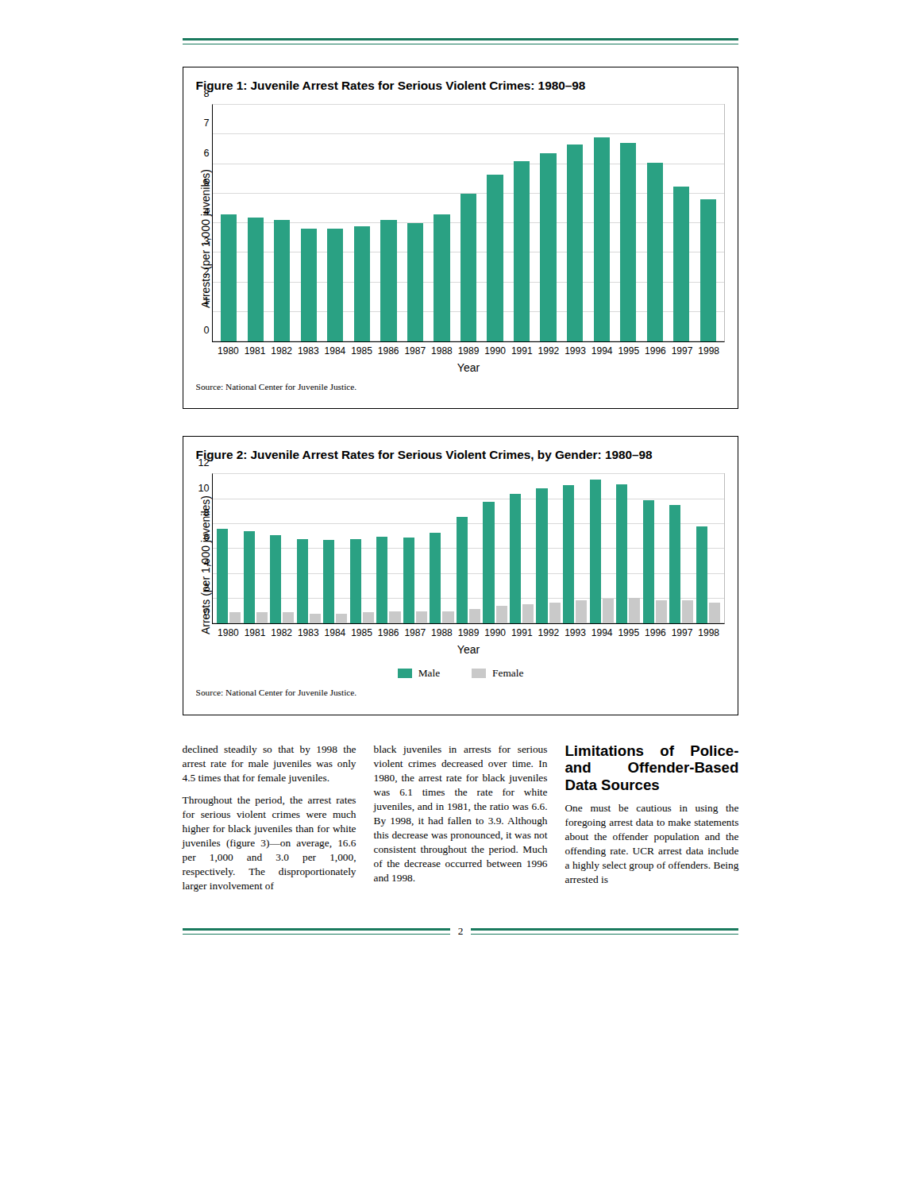Figure 1: Juvenile Arrest Rates for Serious Violent Crimes: 1980–98
Arrests (per 1,000 juveniles)
0
1
2
3
4
5
6
7
8
19801981198219831984 19851986198719881989 19901991199219931994 1995199619971998
Year
Source: National Center for Juvenile Justice.
Figure 2: Juvenile Arrest Rates for Serious Violent Crimes, by Gender: 1980–98
Arrests (per 1,000 juveniles)
0
2
4
6
8
10
12
19801981198219831984 19851986198719881989 19901991199219931994 1995199619971998
Year
Male
Female
Source: National Center for Juvenile Justice.
declined steadily so that by 1998 the arrest rate for male juveniles was only 4.5 times that for female juveniles.
Throughout the period, the arrest rates for serious violent crimes were much higher for black juveniles than for white juveniles (figure 3)—on average, 16.6 per 1,000 and 3.0 per 1,000, respectively. The disproportionately larger involvement of
black juveniles in arrests for serious violent crimes decreased over time. In 1980, the arrest rate for black juveniles was 6.1 times the rate for white juveniles, and in 1981, the ratio was 6.6. By 1998, it had fallen to 3.9. Although this decrease was pronounced, it was not consistent throughout the period. Much of the decrease occurred between 1996 and 1998.
Limitations of Police- and Offender-Based Data Sources
One must be cautious in using the foregoing arrest data to make statements about the offender population and the offending rate. UCR arrest data include a highly select group of offenders. Being arrested is
2